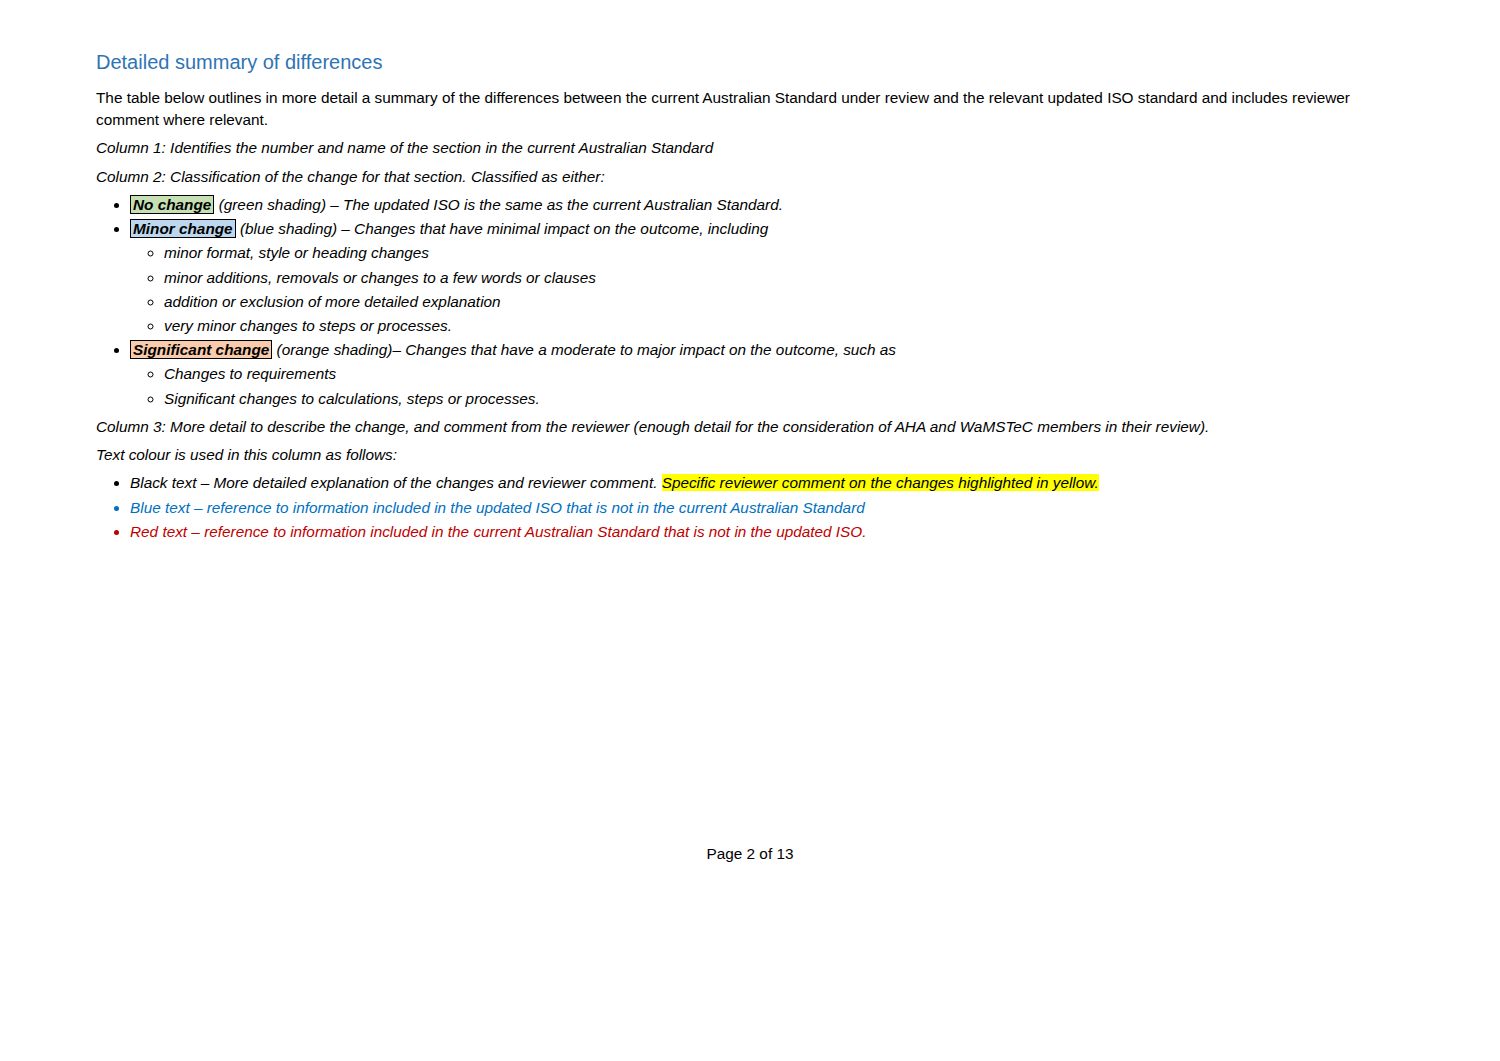Detailed summary of differences
The table below outlines in more detail a summary of the differences between the current Australian Standard under review and the relevant updated ISO standard and includes reviewer comment where relevant.
Column 1: Identifies the number and name of the section in the current Australian Standard
Column 2: Classification of the change for that section. Classified as either:
No change (green shading) – The updated ISO is the same as the current Australian Standard.
Minor change (blue shading) – Changes that have minimal impact on the outcome, including
minor format, style or heading changes
minor additions, removals or changes to a few words or clauses
addition or exclusion of more detailed explanation
very minor changes to steps or processes.
Significant change (orange shading)– Changes that have a moderate to major impact on the outcome, such as
Changes to requirements
Significant changes to calculations, steps or processes.
Column 3: More detail to describe the change, and comment from the reviewer (enough detail for the consideration of AHA and WaMSTeC members in their review).
Text colour is used in this column as follows:
Black text – More detailed explanation of the changes and reviewer comment. Specific reviewer comment on the changes highlighted in yellow.
Blue text – reference to information included in the updated ISO that is not in the current Australian Standard
Red text – reference to information included in the current Australian Standard that is not in the updated ISO.
Page 2 of 13